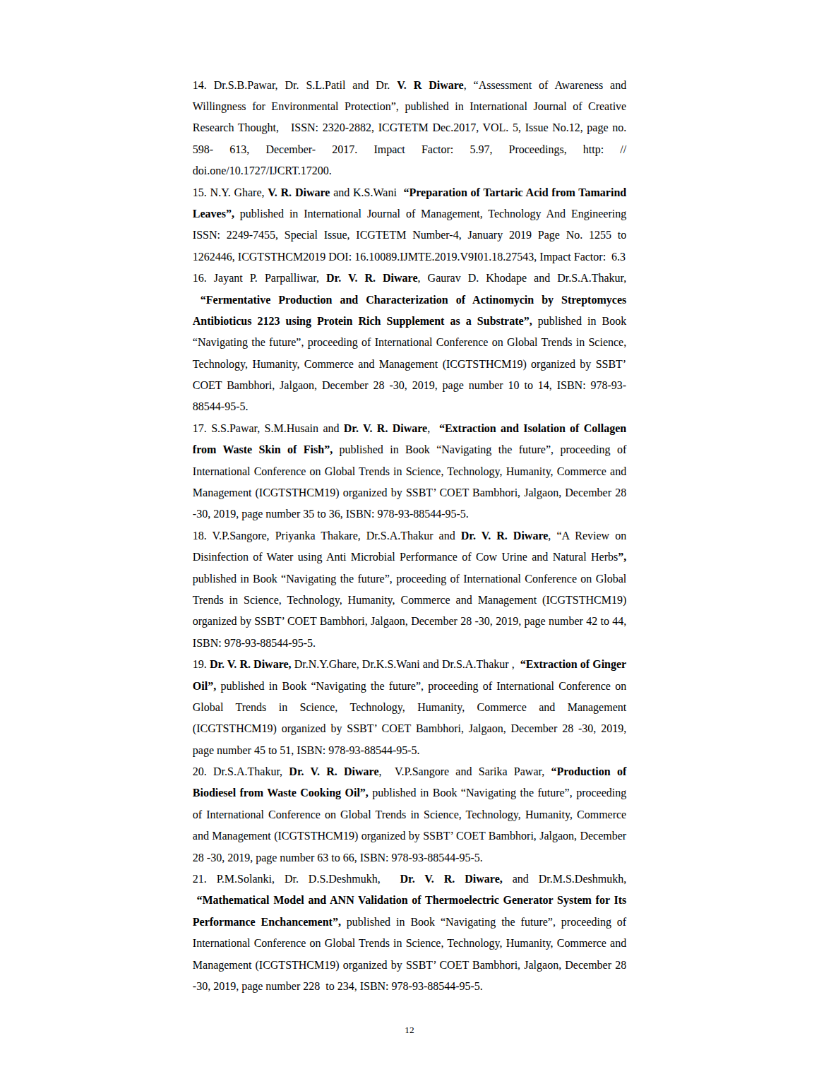14. Dr.S.B.Pawar, Dr. S.L.Patil and Dr. V. R Diware, “Assessment of Awareness and Willingness for Environmental Protection”, published in International Journal of Creative Research Thought, ISSN: 2320-2882, ICGTETM Dec.2017, VOL. 5, Issue No.12, page no. 598- 613, December- 2017. Impact Factor: 5.97, Proceedings, http: // doi.one/10.1727/IJCRT.17200.
15. N.Y. Ghare, V. R. Diware and K.S.Wani “Preparation of Tartaric Acid from Tamarind Leaves”, published in International Journal of Management, Technology And Engineering ISSN: 2249-7455, Special Issue, ICGTETM Number-4, January 2019 Page No. 1255 to 1262446, ICGTSTHCM2019 DOI: 16.10089.IJMTE.2019.V9I01.18.27543, Impact Factor: 6.3
16. Jayant P. Parpalliwar, Dr. V. R. Diware, Gaurav D. Khodape and Dr.S.A.Thakur, “Fermentative Production and Characterization of Actinomycin by Streptomyces Antibioticus 2123 using Protein Rich Supplement as a Substrate”, published in Book “Navigating the future”, proceeding of International Conference on Global Trends in Science, Technology, Humanity, Commerce and Management (ICGTSTHCM19) organized by SSBT’ COET Bambhori, Jalgaon, December 28 -30, 2019, page number 10 to 14, ISBN: 978-93-88544-95-5.
17. S.S.Pawar, S.M.Husain and Dr. V. R. Diware, “Extraction and Isolation of Collagen from Waste Skin of Fish”, published in Book “Navigating the future”, proceeding of International Conference on Global Trends in Science, Technology, Humanity, Commerce and Management (ICGTSTHCM19) organized by SSBT’ COET Bambhori, Jalgaon, December 28 -30, 2019, page number 35 to 36, ISBN: 978-93-88544-95-5.
18. V.P.Sangore, Priyanka Thakare, Dr.S.A.Thakur and Dr. V. R. Diware, “A Review on Disinfection of Water using Anti Microbial Performance of Cow Urine and Natural Herbs”, published in Book “Navigating the future”, proceeding of International Conference on Global Trends in Science, Technology, Humanity, Commerce and Management (ICGTSTHCM19) organized by SSBT’ COET Bambhori, Jalgaon, December 28 -30, 2019, page number 42 to 44, ISBN: 978-93-88544-95-5.
19. Dr. V. R. Diware, Dr.N.Y.Ghare, Dr.K.S.Wani and Dr.S.A.Thakur , “Extraction of Ginger Oil”, published in Book “Navigating the future”, proceeding of International Conference on Global Trends in Science, Technology, Humanity, Commerce and Management (ICGTSTHCM19) organized by SSBT’ COET Bambhori, Jalgaon, December 28 -30, 2019, page number 45 to 51, ISBN: 978-93-88544-95-5.
20. Dr.S.A.Thakur, Dr. V. R. Diware, V.P.Sangore and Sarika Pawar, “Production of Biodiesel from Waste Cooking Oil”, published in Book “Navigating the future”, proceeding of International Conference on Global Trends in Science, Technology, Humanity, Commerce and Management (ICGTSTHCM19) organized by SSBT’ COET Bambhori, Jalgaon, December 28 -30, 2019, page number 63 to 66, ISBN: 978-93-88544-95-5.
21. P.M.Solanki, Dr. D.S.Deshmukh, Dr. V. R. Diware, and Dr.M.S.Deshmukh, “Mathematical Model and ANN Validation of Thermoelectric Generator System for Its Performance Enchancement”, published in Book “Navigating the future”, proceeding of International Conference on Global Trends in Science, Technology, Humanity, Commerce and Management (ICGTSTHCM19) organized by SSBT’ COET Bambhori, Jalgaon, December 28 -30, 2019, page number 228 to 234, ISBN: 978-93-88544-95-5.
12